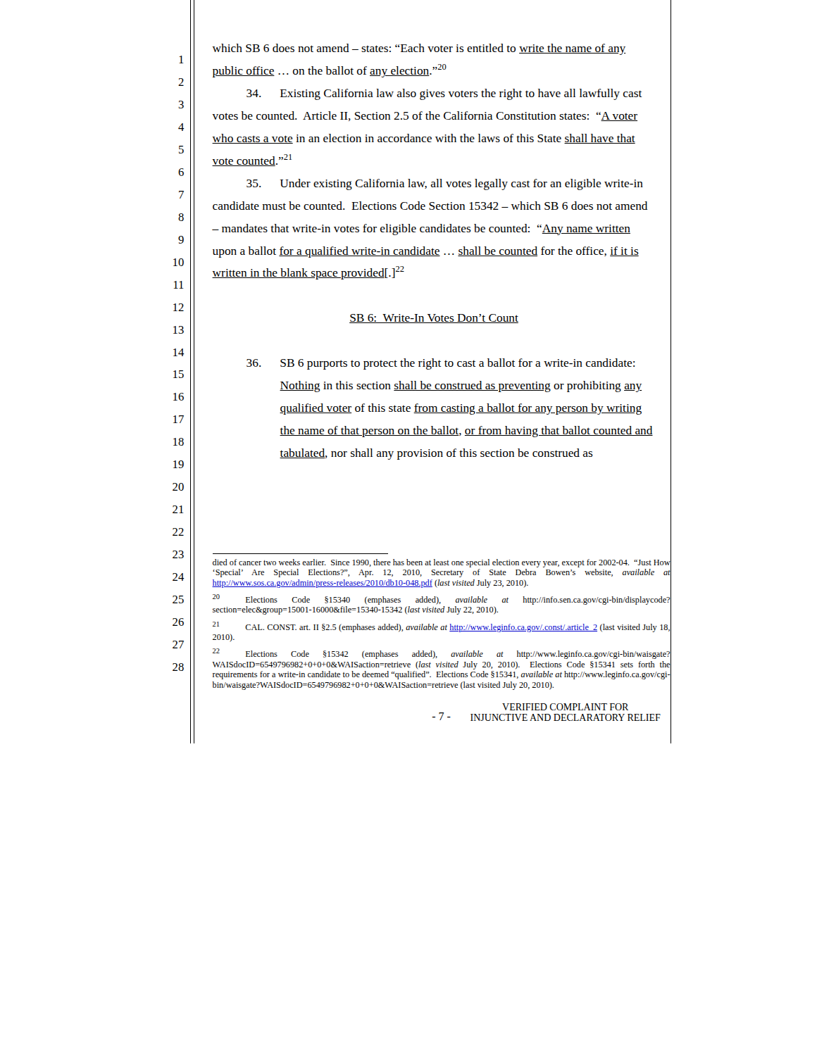1
2
3
4
5
6
7
8
9
10
11
12
13
14
15
16
17
18
19
20
21
22
23
24
25
26
27
28
which SB 6 does not amend – states: “Each voter is entitled to write the name of any public office … on the ballot of any election.”20
34. Existing California law also gives voters the right to have all lawfully cast votes be counted. Article II, Section 2.5 of the California Constitution states: “A voter who casts a vote in an election in accordance with the laws of this State shall have that vote counted.”21
35. Under existing California law, all votes legally cast for an eligible write-in candidate must be counted. Elections Code Section 15342 – which SB 6 does not amend – mandates that write-in votes for eligible candidates be counted: “Any name written upon a ballot for a qualified write-in candidate … shall be counted for the office, if it is written in the blank space provided[.]22
SB 6: Write-In Votes Don’t Count
36. SB 6 purports to protect the right to cast a ballot for a write-in candidate:
Nothing in this section shall be construed as preventing or prohibiting any qualified voter of this state from casting a ballot for any person by writing the name of that person on the ballot, or from having that ballot counted and tabulated, nor shall any provision of this section be construed as
died of cancer two weeks earlier. Since 1990, there has been at least one special election every year, except for 2002-04. “Just How ‘Special’ Are Special Elections?”, Apr. 12, 2010, Secretary of State Debra Bowen’s website, available at http://www.sos.ca.gov/admin/press-releases/2010/db10-048.pdf (last visited July 23, 2010).
20 Elections Code §15340 (emphases added), available at http://info.sen.ca.gov/cgi-bin/displaycode?section=elec&group=15001-16000&file=15340-15342 (last visited July 22, 2010).
21 CAL. CONST. art. II §2.5 (emphases added), available at http://www.leginfo.ca.gov/.const/.article_2 (last visited July 18, 2010).
22 Elections Code §15342 (emphases added), available at http://www.leginfo.ca.gov/cgi-bin/waisgate?WAISdocID=6549796982+0+0+0&WAISaction=retrieve (last visited July 20, 2010). Elections Code §15341 sets forth the requirements for a write-in candidate to be deemed “qualified”. Elections Code §15341, available at http://www.leginfo.ca.gov/cgi-bin/waisgate?WAISdocID=6549796982+0+0+0&WAISaction=retrieve (last visited July 20, 2010).
- 7 -
VERIFIED COMPLAINT FOR
INJUNCTIVE AND DECLARATORY RELIEF